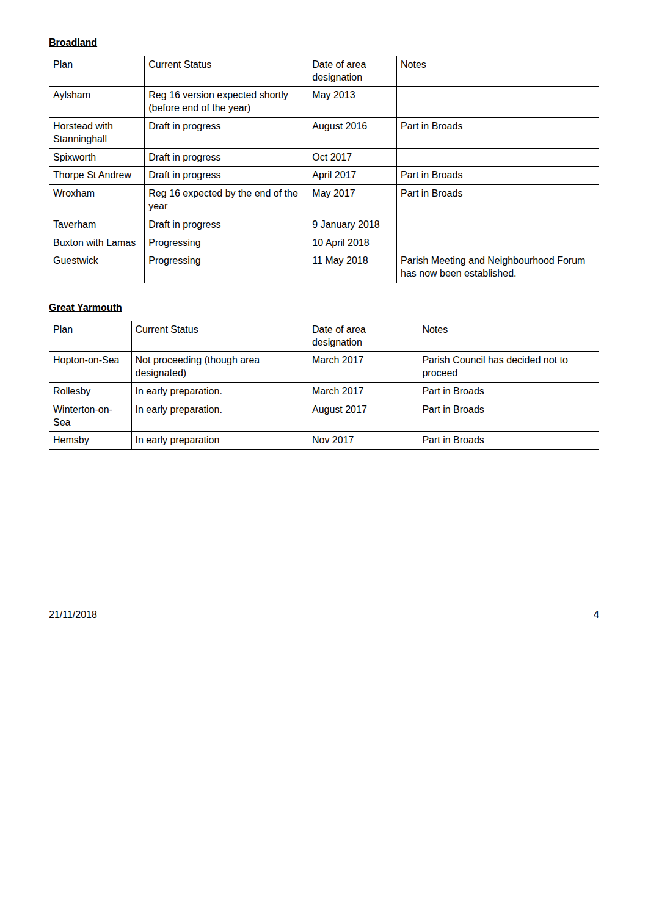Broadland
| Plan | Current Status | Date of area designation | Notes |
| --- | --- | --- | --- |
| Aylsham | Reg 16 version expected shortly (before end of the year) | May 2013 | |
| Horstead with Stanninghall | Draft in progress | August 2016 | Part in Broads |
| Spixworth | Draft in progress | Oct 2017 | |
| Thorpe St Andrew | Draft in progress | April 2017 | Part in Broads |
| Wroxham | Reg 16 expected by the end of the year | May 2017 | Part in Broads |
| Taverham | Draft in progress | 9 January 2018 | |
| Buxton with Lamas | Progressing | 10 April 2018 | |
| Guestwick | Progressing | 11 May 2018 | Parish Meeting and Neighbourhood Forum has now been established. |
Great Yarmouth
| Plan | Current Status | Date of area designation | Notes |
| --- | --- | --- | --- |
| Hopton-on-Sea | Not proceeding (though area designated) | March 2017 | Parish Council has decided not to proceed |
| Rollesby | In early preparation. | March 2017 | Part in Broads |
| Winterton-on-Sea | In early preparation. | August 2017 | Part in Broads |
| Hemsby | In early preparation | Nov 2017 | Part in Broads |
21/11/2018 4